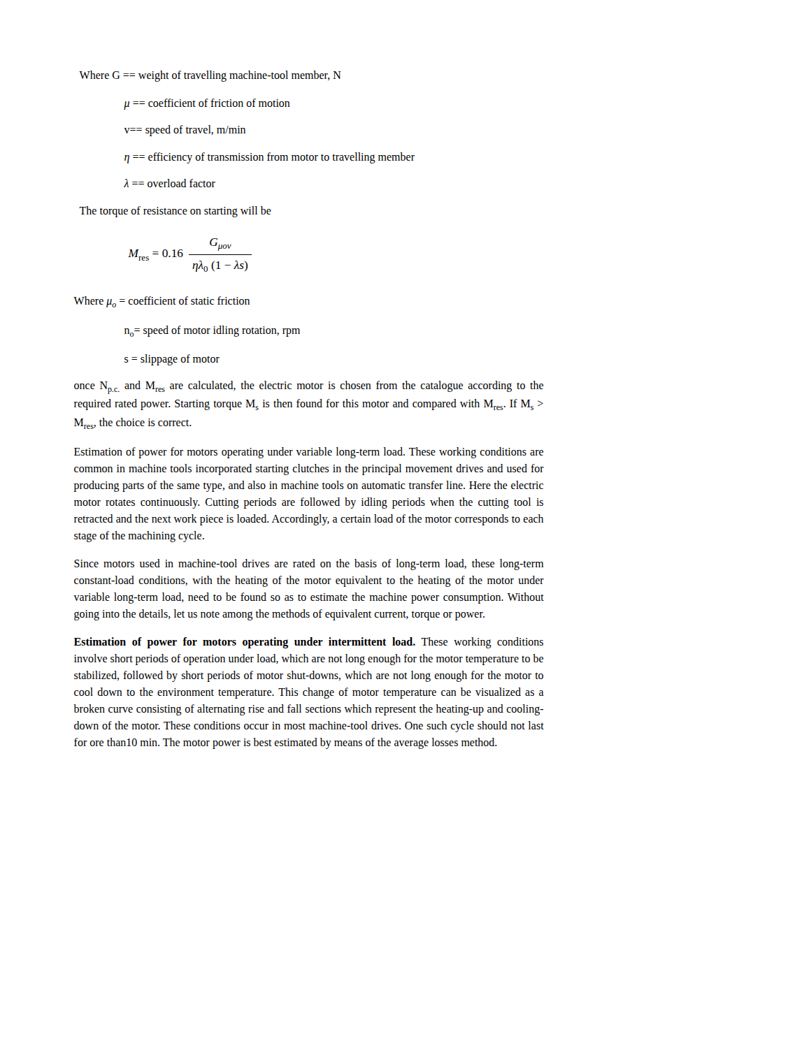Where G == weight of travelling machine-tool member, N
μ == coefficient of friction of motion
v== speed of travel, m/min
η == efficiency of transmission from motor to travelling member
λ == overload factor
The torque of resistance on starting will be
Mres = 0.16 Gμov ηλ0 (1 − λs)
Where μo = coefficient of static friction
no= speed of motor idling rotation, rpm
s = slippage of motor
once Np.c. and Mres are calculated, the electric motor is chosen from the catalogue according to the required rated power. Starting torque Ms is then found for this motor and compared with Mres. If Ms > Mres, the choice is correct.
Estimation of power for motors operating under variable long-term load. These working conditions are common in machine tools incorporated starting clutches in the principal movement drives and used for producing parts of the same type, and also in machine tools on automatic transfer line. Here the electric motor rotates continuously. Cutting periods are followed by idling periods when the cutting tool is retracted and the next work piece is loaded. Accordingly, a certain load of the motor corresponds to each stage of the machining cycle.
Since motors used in machine-tool drives are rated on the basis of long-term load, these long-term constant-load conditions, with the heating of the motor equivalent to the heating of the motor under variable long-term load, need to be found so as to estimate the machine power consumption. Without going into the details, let us note among the methods of equivalent current, torque or power.
Estimation of power for motors operating under intermittent load. These working conditions involve short periods of operation under load, which are not long enough for the motor temperature to be stabilized, followed by short periods of motor shut-downs, which are not long enough for the motor to cool down to the environment temperature. This change of motor temperature can be visualized as a broken curve consisting of alternating rise and fall sections which represent the heating-up and cooling-down of the motor. These conditions occur in most machine-tool drives. One such cycle should not last for ore than10 min. The motor power is best estimated by means of the average losses method.